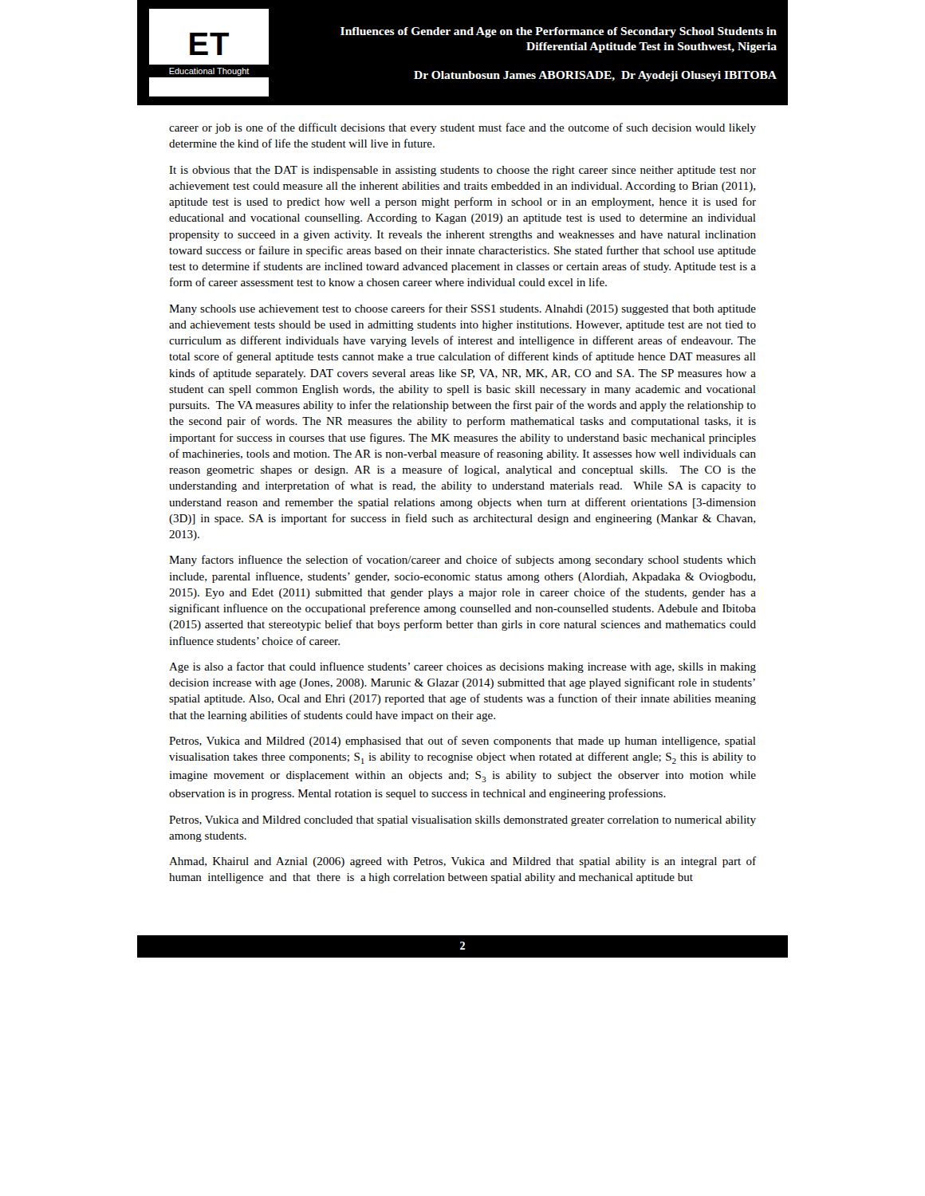ET
Educational Thought
Influences of Gender and Age on the Performance of Secondary School Students in Differential Aptitude Test in Southwest, Nigeria
Dr Olatunbosun James ABORISADE, Dr Ayodeji Oluseyi IBITOBA
career or job is one of the difficult decisions that every student must face and the outcome of such decision would likely determine the kind of life the student will live in future.
It is obvious that the DAT is indispensable in assisting students to choose the right career since neither aptitude test nor achievement test could measure all the inherent abilities and traits embedded in an individual. According to Brian (2011), aptitude test is used to predict how well a person might perform in school or in an employment, hence it is used for educational and vocational counselling. According to Kagan (2019) an aptitude test is used to determine an individual propensity to succeed in a given activity. It reveals the inherent strengths and weaknesses and have natural inclination toward success or failure in specific areas based on their innate characteristics. She stated further that school use aptitude test to determine if students are inclined toward advanced placement in classes or certain areas of study. Aptitude test is a form of career assessment test to know a chosen career where individual could excel in life.
Many schools use achievement test to choose careers for their SSS1 students. Alnahdi (2015) suggested that both aptitude and achievement tests should be used in admitting students into higher institutions. However, aptitude test are not tied to curriculum as different individuals have varying levels of interest and intelligence in different areas of endeavour. The total score of general aptitude tests cannot make a true calculation of different kinds of aptitude hence DAT measures all kinds of aptitude separately. DAT covers several areas like SP, VA, NR, MK, AR, CO and SA. The SP measures how a student can spell common English words, the ability to spell is basic skill necessary in many academic and vocational pursuits. The VA measures ability to infer the relationship between the first pair of the words and apply the relationship to the second pair of words. The NR measures the ability to perform mathematical tasks and computational tasks, it is important for success in courses that use figures. The MK measures the ability to understand basic mechanical principles of machineries, tools and motion. The AR is non-verbal measure of reasoning ability. It assesses how well individuals can reason geometric shapes or design. AR is a measure of logical, analytical and conceptual skills. The CO is the understanding and interpretation of what is read, the ability to understand materials read. While SA is capacity to understand reason and remember the spatial relations among objects when turn at different orientations [3-dimension (3D)] in space. SA is important for success in field such as architectural design and engineering (Mankar & Chavan, 2013).
Many factors influence the selection of vocation/career and choice of subjects among secondary school students which include, parental influence, students’ gender, socio-economic status among others (Alordiah, Akpadaka & Oviogbodu, 2015). Eyo and Edet (2011) submitted that gender plays a major role in career choice of the students, gender has a significant influence on the occupational preference among counselled and non-counselled students. Adebule and Ibitoba (2015) asserted that stereotypic belief that boys perform better than girls in core natural sciences and mathematics could influence students’ choice of career.
Age is also a factor that could influence students’ career choices as decisions making increase with age, skills in making decision increase with age (Jones, 2008). Marunic & Glazar (2014) submitted that age played significant role in students’ spatial aptitude. Also, Ocal and Ehri (2017) reported that age of students was a function of their innate abilities meaning that the learning abilities of students could have impact on their age.
Petros, Vukica and Mildred (2014) emphasised that out of seven components that made up human intelligence, spatial visualisation takes three components; S1 is ability to recognise object when rotated at different angle; S2 this is ability to imagine movement or displacement within an objects and; S3 is ability to subject the observer into motion while observation is in progress. Mental rotation is sequel to success in technical and engineering professions.
Petros, Vukica and Mildred concluded that spatial visualisation skills demonstrated greater correlation to numerical ability among students.
Ahmad, Khairul and Aznial (2006) agreed with Petros, Vukica and Mildred that spatial ability is an integral part of human intelligence and that there is a high correlation between spatial ability and mechanical aptitude but
2